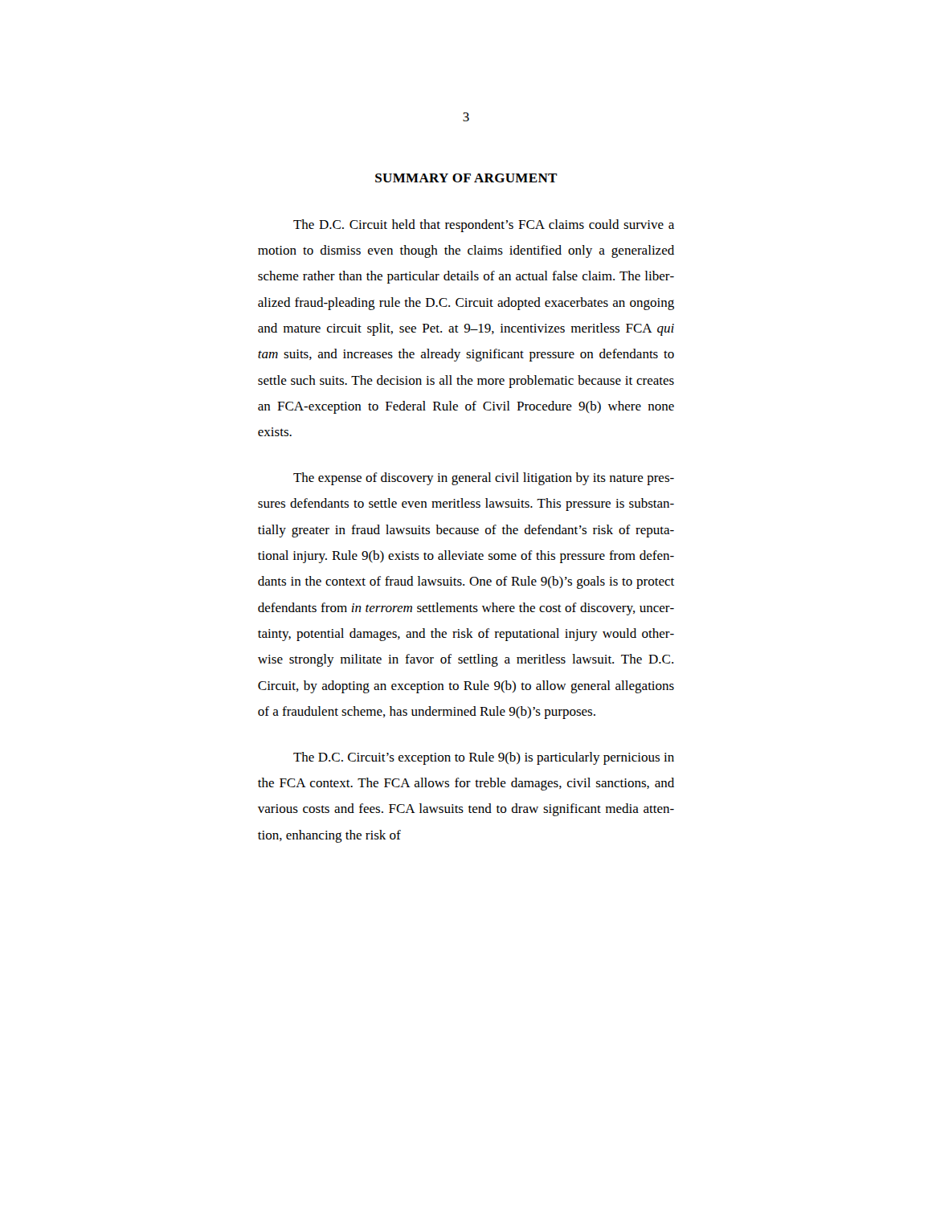3
SUMMARY OF ARGUMENT
The D.C. Circuit held that respondent’s FCA claims could survive a motion to dismiss even though the claims identified only a generalized scheme rather than the particular details of an actual false claim. The liberalized fraud-pleading rule the D.C. Circuit adopted exacerbates an ongoing and mature circuit split, see Pet. at 9–19, incentivizes meritless FCA qui tam suits, and increases the already significant pressure on defendants to settle such suits. The decision is all the more problematic because it creates an FCA-exception to Federal Rule of Civil Procedure 9(b) where none exists.
The expense of discovery in general civil litigation by its nature pressures defendants to settle even meritless lawsuits. This pressure is substantially greater in fraud lawsuits because of the defendant’s risk of reputational injury. Rule 9(b) exists to alleviate some of this pressure from defendants in the context of fraud lawsuits. One of Rule 9(b)’s goals is to protect defendants from in terrorem settlements where the cost of discovery, uncertainty, potential damages, and the risk of reputational injury would otherwise strongly militate in favor of settling a meritless lawsuit. The D.C. Circuit, by adopting an exception to Rule 9(b) to allow general allegations of a fraudulent scheme, has undermined Rule 9(b)’s purposes.
The D.C. Circuit’s exception to Rule 9(b) is particularly pernicious in the FCA context. The FCA allows for treble damages, civil sanctions, and various costs and fees. FCA lawsuits tend to draw significant media attention, enhancing the risk of